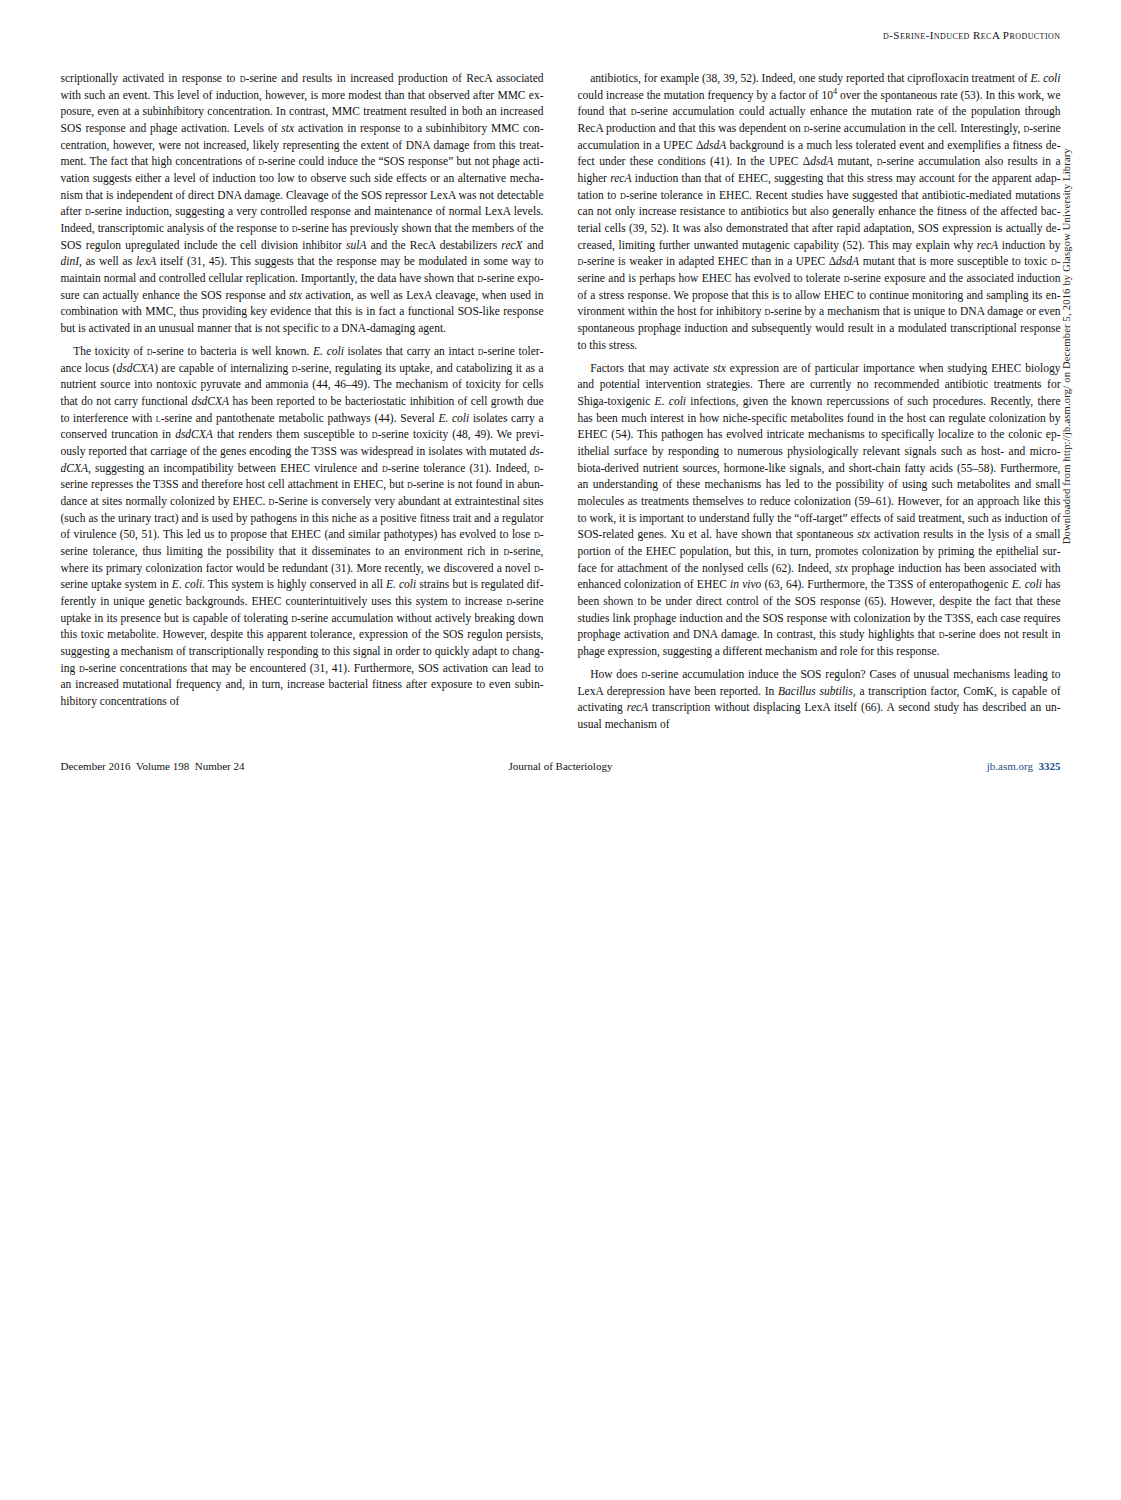d-Serine-Induced RecA Production
Downloaded from http://jb.asm.org/ on December 5, 2016 by Glasgow University Library
scriptionally activated in response to d-serine and results in increased production of RecA associated with such an event. This level of induction, however, is more modest than that observed after MMC exposure, even at a subinhibitory concentration. In contrast, MMC treatment resulted in both an increased SOS response and phage activation. Levels of stx activation in response to a subinhibitory MMC concentration, however, were not increased, likely representing the extent of DNA damage from this treatment. The fact that high concentrations of d-serine could induce the “SOS response” but not phage activation suggests either a level of induction too low to observe such side effects or an alternative mechanism that is independent of direct DNA damage. Cleavage of the SOS repressor LexA was not detectable after d-serine induction, suggesting a very controlled response and maintenance of normal LexA levels. Indeed, transcriptomic analysis of the response to d-serine has previously shown that the members of the SOS regulon upregulated include the cell division inhibitor sulA and the RecA destabilizers recX and dinI, as well as lexA itself (31, 45). This suggests that the response may be modulated in some way to maintain normal and controlled cellular replication. Importantly, the data have shown that d-serine exposure can actually enhance the SOS response and stx activation, as well as LexA cleavage, when used in combination with MMC, thus providing key evidence that this is in fact a functional SOS-like response but is activated in an unusual manner that is not specific to a DNA-damaging agent.
The toxicity of d-serine to bacteria is well known. E. coli isolates that carry an intact d-serine tolerance locus (dsdCXA) are capable of internalizing d-serine, regulating its uptake, and catabolizing it as a nutrient source into nontoxic pyruvate and ammonia (44, 46–49). The mechanism of toxicity for cells that do not carry functional dsdCXA has been reported to be bacteriostatic inhibition of cell growth due to interference with l-serine and pantothenate metabolic pathways (44). Several E. coli isolates carry a conserved truncation in dsdCXA that renders them susceptible to d-serine toxicity (48, 49). We previously reported that carriage of the genes encoding the T3SS was widespread in isolates with mutated dsdCXA, suggesting an incompatibility between EHEC virulence and d-serine tolerance (31). Indeed, d-serine represses the T3SS and therefore host cell attachment in EHEC, but d-serine is not found in abundance at sites normally colonized by EHEC. d-Serine is conversely very abundant at extraintestinal sites (such as the urinary tract) and is used by pathogens in this niche as a positive fitness trait and a regulator of virulence (50, 51). This led us to propose that EHEC (and similar pathotypes) has evolved to lose d-serine tolerance, thus limiting the possibility that it disseminates to an environment rich in d-serine, where its primary colonization factor would be redundant (31). More recently, we discovered a novel d-serine uptake system in E. coli. This system is highly conserved in all E. coli strains but is regulated differently in unique genetic backgrounds. EHEC counterintuitively uses this system to increase d-serine uptake in its presence but is capable of tolerating d-serine accumulation without actively breaking down this toxic metabolite. However, despite this apparent tolerance, expression of the SOS regulon persists, suggesting a mechanism of transcriptionally responding to this signal in order to quickly adapt to changing d-serine concentrations that may be encountered (31, 41). Furthermore, SOS activation can lead to an increased mutational frequency and, in turn, increase bacterial fitness after exposure to even subinhibitory concentrations of
antibiotics, for example (38, 39, 52). Indeed, one study reported that ciprofloxacin treatment of E. coli could increase the mutation frequency by a factor of 104 over the spontaneous rate (53). In this work, we found that d-serine accumulation could actually enhance the mutation rate of the population through RecA production and that this was dependent on d-serine accumulation in the cell. Interestingly, d-serine accumulation in a UPEC ΔdsdA background is a much less tolerated event and exemplifies a fitness defect under these conditions (41). In the UPEC ΔdsdA mutant, d-serine accumulation also results in a higher recA induction than that of EHEC, suggesting that this stress may account for the apparent adaptation to d-serine tolerance in EHEC. Recent studies have suggested that antibiotic-mediated mutations can not only increase resistance to antibiotics but also generally enhance the fitness of the affected bacterial cells (39, 52). It was also demonstrated that after rapid adaptation, SOS expression is actually decreased, limiting further unwanted mutagenic capability (52). This may explain why recA induction by d-serine is weaker in adapted EHEC than in a UPEC ΔdsdA mutant that is more susceptible to toxic d-serine and is perhaps how EHEC has evolved to tolerate d-serine exposure and the associated induction of a stress response. We propose that this is to allow EHEC to continue monitoring and sampling its environment within the host for inhibitory d-serine by a mechanism that is unique to DNA damage or even spontaneous prophage induction and subsequently would result in a modulated transcriptional response to this stress.
Factors that may activate stx expression are of particular importance when studying EHEC biology and potential intervention strategies. There are currently no recommended antibiotic treatments for Shiga-toxigenic E. coli infections, given the known repercussions of such procedures. Recently, there has been much interest in how niche-specific metabolites found in the host can regulate colonization by EHEC (54). This pathogen has evolved intricate mechanisms to specifically localize to the colonic epithelial surface by responding to numerous physiologically relevant signals such as host- and microbiota-derived nutrient sources, hormone-like signals, and short-chain fatty acids (55–58). Furthermore, an understanding of these mechanisms has led to the possibility of using such metabolites and small molecules as treatments themselves to reduce colonization (59–61). However, for an approach like this to work, it is important to understand fully the “off-target” effects of said treatment, such as induction of SOS-related genes. Xu et al. have shown that spontaneous stx activation results in the lysis of a small portion of the EHEC population, but this, in turn, promotes colonization by priming the epithelial surface for attachment of the nonlysed cells (62). Indeed, stx prophage induction has been associated with enhanced colonization of EHEC in vivo (63, 64). Furthermore, the T3SS of enteropathogenic E. coli has been shown to be under direct control of the SOS response (65). However, despite the fact that these studies link prophage induction and the SOS response with colonization by the T3SS, each case requires prophage activation and DNA damage. In contrast, this study highlights that d-serine does not result in phage expression, suggesting a different mechanism and role for this response.
How does d-serine accumulation induce the SOS regulon? Cases of unusual mechanisms leading to LexA derepression have been reported. In Bacillus subtilis, a transcription factor, ComK, is capable of activating recA transcription without displacing LexA itself (66). A second study has described an unusual mechanism of
December 2016 Volume 198 Number 24
Journal of Bacteriology
jb.asm.org 3325